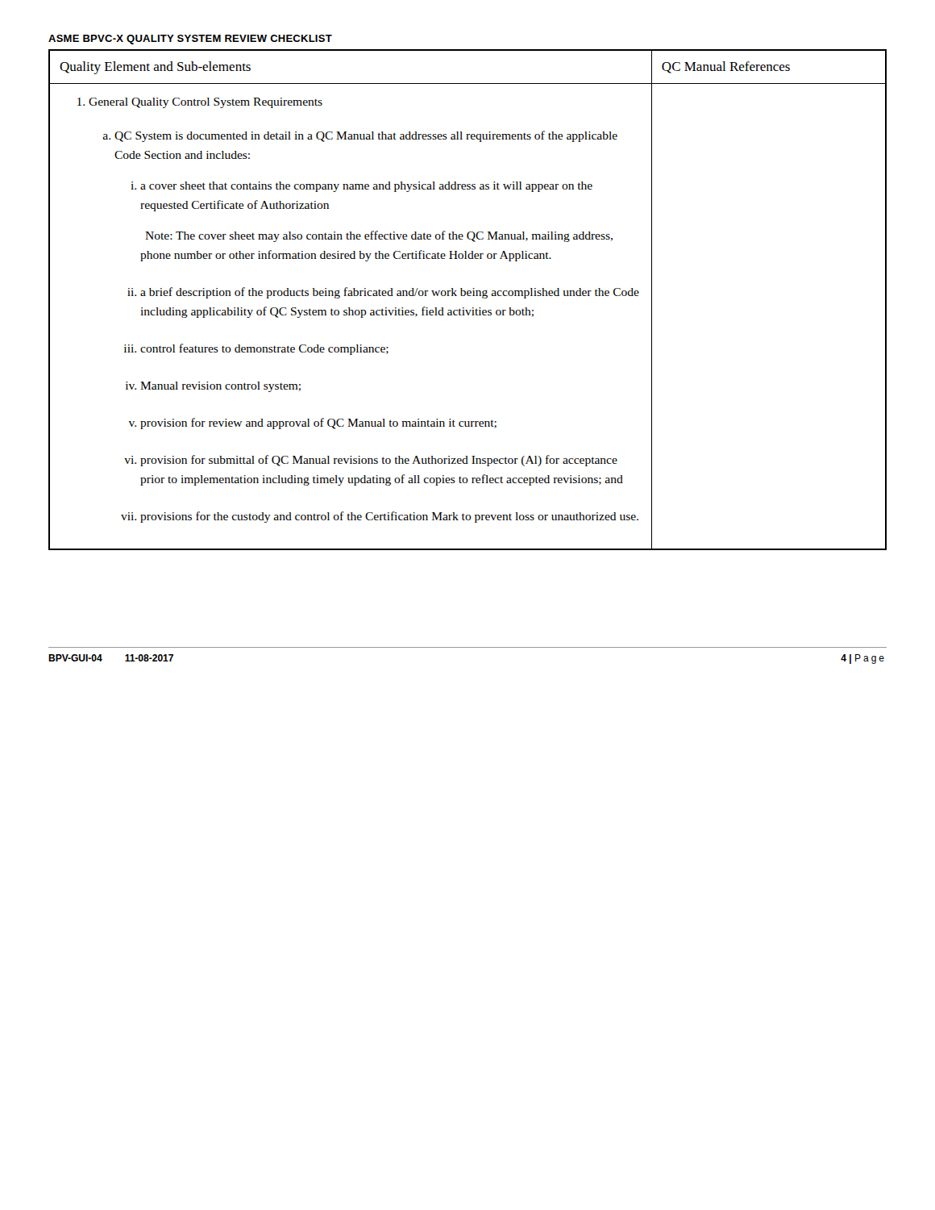ASME BPVC-X QUALITY SYSTEM REVIEW CHECKLIST
| Quality Element and Sub-elements | QC Manual References |
| --- | --- |
| General Quality Control System Requirements QC System is documented in detail in a QC Manual that addresses all requirements of the applicable Code Section and includes: a cover sheet that contains the company name and physical address as it will appear on the requested Certificate of Authorization Note: The cover sheet may also contain the effective date of the QC Manual, mailing address, phone number or other information desired by the Certificate Holder or Applicant. a brief description of the products being fabricated and/or work being accomplished under the Code including applicability of QC System to shop activities, field activities or both; control features to demonstrate Code compliance; Manual revision control system; provision for review and approval of QC Manual to maintain it current; provision for submittal of QC Manual revisions to the Authorized Inspector (Al) for acceptance prior to implementation including timely updating of all copies to reflect accepted revisions; and provisions for the custody and control of the Certification Mark to prevent loss or unauthorized use. | |
BPV-GUI-0411-08-2017
4 | Page